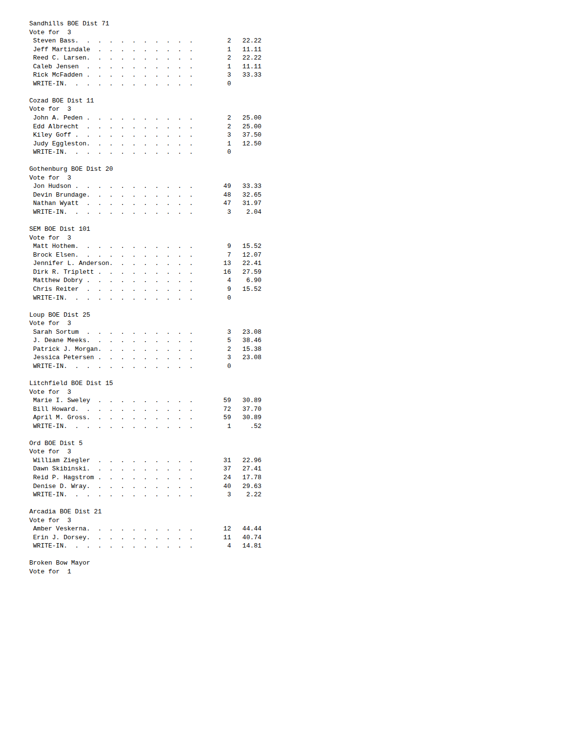Sandhills BOE Dist 71
Vote for  3
 Steven Bass.  .  .  .  .  .  .  .  .  .  .         2   22.22
 Jeff Martindale  .  .  .  .  .  .  .  .  .         1   11.11
 Reed C. Larsen.  .  .  .  .  .  .  .  .  .         2   22.22
 Caleb Jensen  .  .  .  .  .  .  .  .  .  .         1   11.11
 Rick McFadden .  .  .  .  .  .  .  .  .  .         3   33.33
 WRITE-IN.  .  .  .  .  .  .  .  .  .  .  .         0

Cozad BOE Dist 11
Vote for  3
 John A. Peden .  .  .  .  .  .  .  .  .  .         2   25.00
 Edd Albrecht  .  .  .  .  .  .  .  .  .  .         2   25.00
 Kiley Goff .  .  .  .  .  .  .  .  .  .  .         3   37.50
 Judy Eggleston.  .  .  .  .  .  .  .  .  .         1   12.50
 WRITE-IN.  .  .  .  .  .  .  .  .  .  .  .         0

Gothenburg BOE Dist 20
Vote for  3
 Jon Hudson .  .  .  .  .  .  .  .  .  .  .        49   33.33
 Devin Brundage.  .  .  .  .  .  .  .  .  .        48   32.65
 Nathan Wyatt  .  .  .  .  .  .  .  .  .  .        47   31.97
 WRITE-IN.  .  .  .  .  .  .  .  .  .  .  .         3    2.04

SEM BOE Dist 101
Vote for  3
 Matt Hothem.  .  .  .  .  .  .  .  .  .  .         9   15.52
 Brock Elsen.  .  .  .  .  .  .  .  .  .  .         7   12.07
 Jennifer L. Anderson.  .  .  .  .  .  .  .        13   22.41
 Dirk R. Triplett .  .  .  .  .  .  .  .  .        16   27.59
 Matthew Dobry .  .  .  .  .  .  .  .  .  .         4    6.90
 Chris Reiter  .  .  .  .  .  .  .  .  .  .         9   15.52
 WRITE-IN.  .  .  .  .  .  .  .  .  .  .  .         0

Loup BOE Dist 25
Vote for  3
 Sarah Sortum  .  .  .  .  .  .  .  .  .  .         3   23.08
 J. Deane Meeks.  .  .  .  .  .  .  .  .  .         5   38.46
 Patrick J. Morgan.  .  .  .  .  .  .  .  .         2   15.38
 Jessica Petersen .  .  .  .  .  .  .  .  .         3   23.08
 WRITE-IN.  .  .  .  .  .  .  .  .  .  .  .         0

Litchfield BOE Dist 15
Vote for  3
 Marie I. Sweley  .  .  .  .  .  .  .  .  .        59   30.89
 Bill Howard.  .  .  .  .  .  .  .  .  .  .        72   37.70
 April M. Gross.  .  .  .  .  .  .  .  .  .        59   30.89
 WRITE-IN.  .  .  .  .  .  .  .  .  .  .  .         1     .52

Ord BOE Dist 5
Vote for  3
 William Ziegler  .  .  .  .  .  .  .  .  .        31   22.96
 Dawn Skibinski.  .  .  .  .  .  .  .  .  .        37   27.41
 Reid P. Hagstrom .  .  .  .  .  .  .  .  .        24   17.78
 Denise D. Wray.  .  .  .  .  .  .  .  .  .        40   29.63
 WRITE-IN.  .  .  .  .  .  .  .  .  .  .  .         3    2.22

Arcadia BOE Dist 21
Vote for  3
 Amber Veskerna.  .  .  .  .  .  .  .  .  .        12   44.44
 Erin J. Dorsey.  .  .  .  .  .  .  .  .  .        11   40.74
 WRITE-IN.  .  .  .  .  .  .  .  .  .  .  .         4   14.81

Broken Bow Mayor
Vote for  1